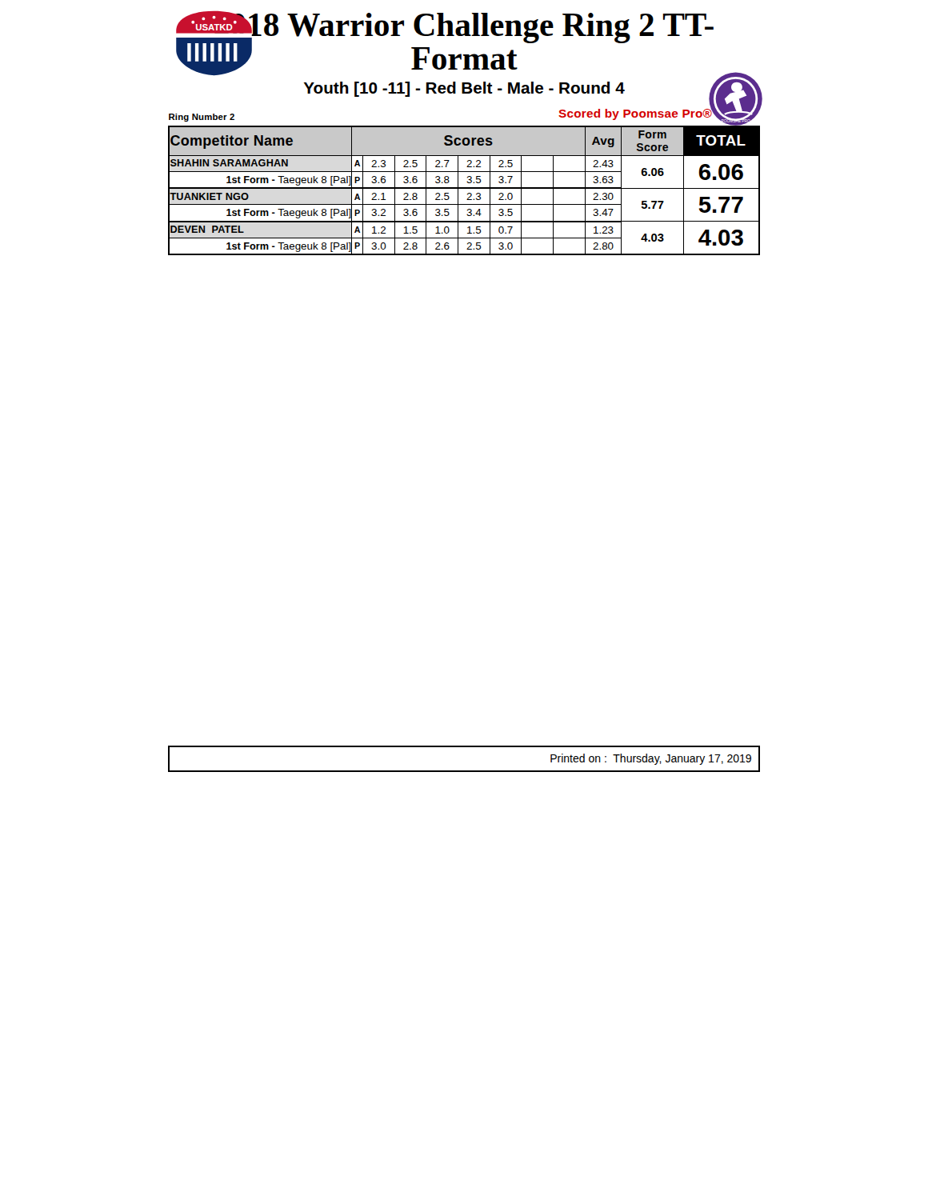USATKD
2018 Warrior Challenge Ring 2 TT-Format
Youth [10 -11] - Red Belt - Male - Round 4
Ring Number 2
Scored by Poomsae Pro®
POOMSAE PRO
| Competitor Name | Scores | Avg | Form Score | TOTAL |
| --- | --- | --- | --- | --- |
| SHAHIN SARAMAGHAN | A | 2.3 | 2.5 | 2.7 | 2.2 | 2.5 | | | 2.43 | 6.06 | 6.06 |
| 1st Form - Taegeuk 8 [Pal] | P | 3.6 | 3.6 | 3.8 | 3.5 | 3.7 | | | 3.63 |
| TUANKIET NGO | A | 2.1 | 2.8 | 2.5 | 2.3 | 2.0 | | | 2.30 | 5.77 | 5.77 |
| 1st Form - Taegeuk 8 [Pal] | P | 3.2 | 3.6 | 3.5 | 3.4 | 3.5 | | | 3.47 |
| DEVEN PATEL | A | 1.2 | 1.5 | 1.0 | 1.5 | 0.7 | | | 1.23 | 4.03 | 4.03 |
| 1st Form - Taegeuk 8 [Pal] | P | 3.0 | 2.8 | 2.6 | 2.5 | 3.0 | | | 2.80 |
Printed on : Thursday, January 17, 2019